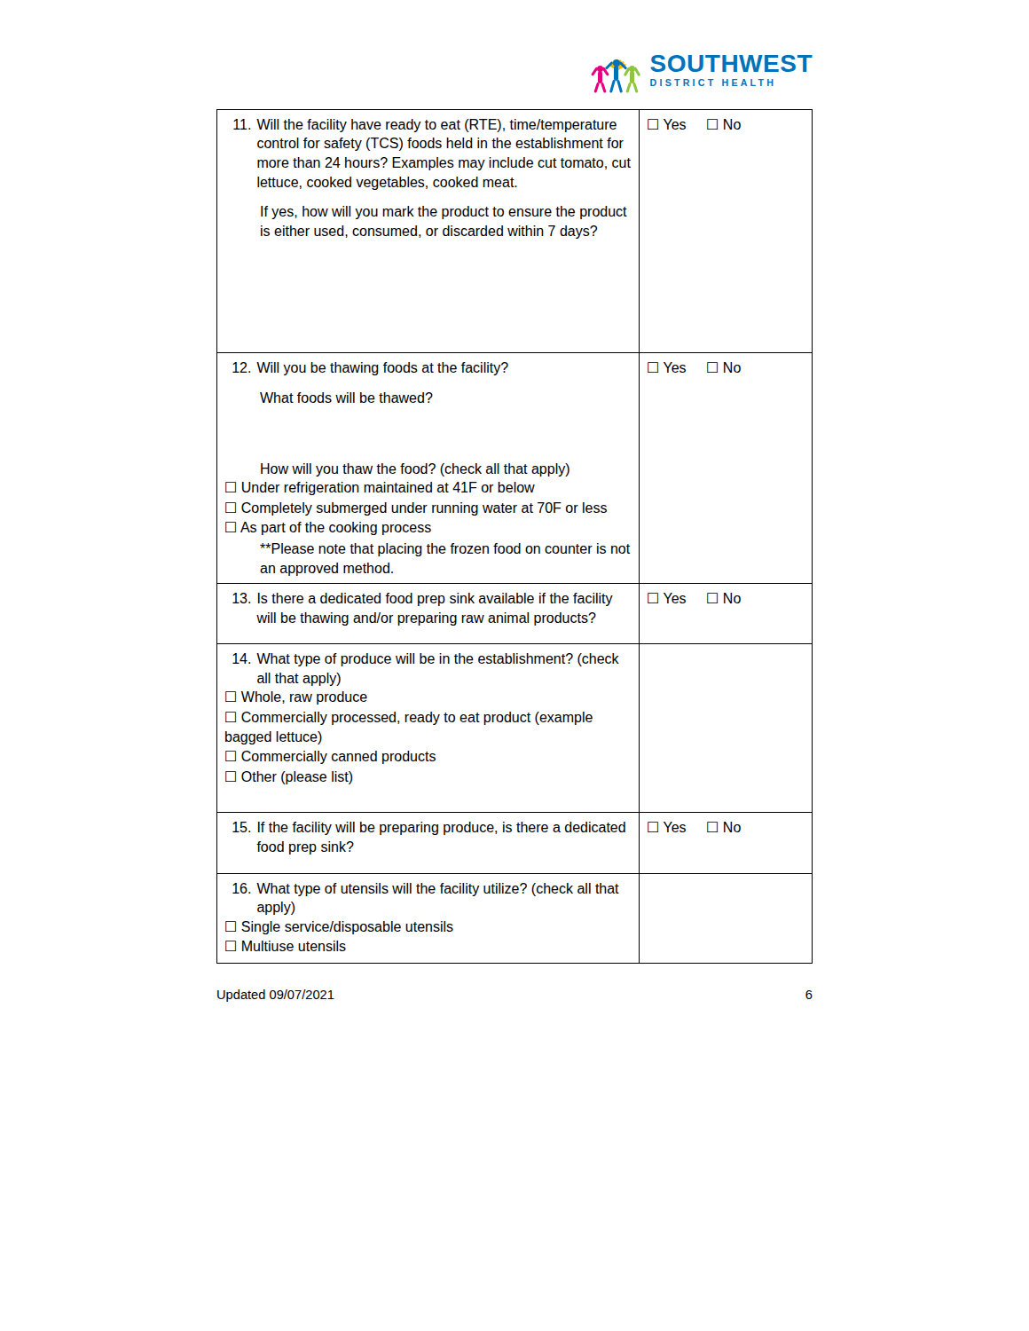SOUTHWEST DISTRICT HEALTH
| 11. Will the facility have ready to eat (RTE), time/temperature control for safety (TCS) foods held in the establishment for more than 24 hours? Examples may include cut tomato, cut lettuce, cooked vegetables, cooked meat. If yes, how will you mark the product to ensure the product is either used, consumed, or discarded within 7 days? | ☐ Yes ☐ No |
| 12. Will you be thawing foods at the facility? What foods will be thawed? How will you thaw the food? (check all that apply) ☐ Under refrigeration maintained at 41F or below ☐ Completely submerged under running water at 70F or less ☐ As part of the cooking process **Please note that placing the frozen food on counter is not an approved method. | ☐ Yes ☐ No |
| 13. Is there a dedicated food prep sink available if the facility will be thawing and/or preparing raw animal products? | ☐ Yes ☐ No |
| 14. What type of produce will be in the establishment? (check all that apply) ☐ Whole, raw produce ☐ Commercially processed, ready to eat product (example bagged lettuce) ☐ Commercially canned products ☐ Other (please list) | |
| 15. If the facility will be preparing produce, is there a dedicated food prep sink? | ☐ Yes ☐ No |
| 16. What type of utensils will the facility utilize? (check all that apply) ☐ Single service/disposable utensils ☐ Multiuse utensils | |
Updated 09/07/2021
6